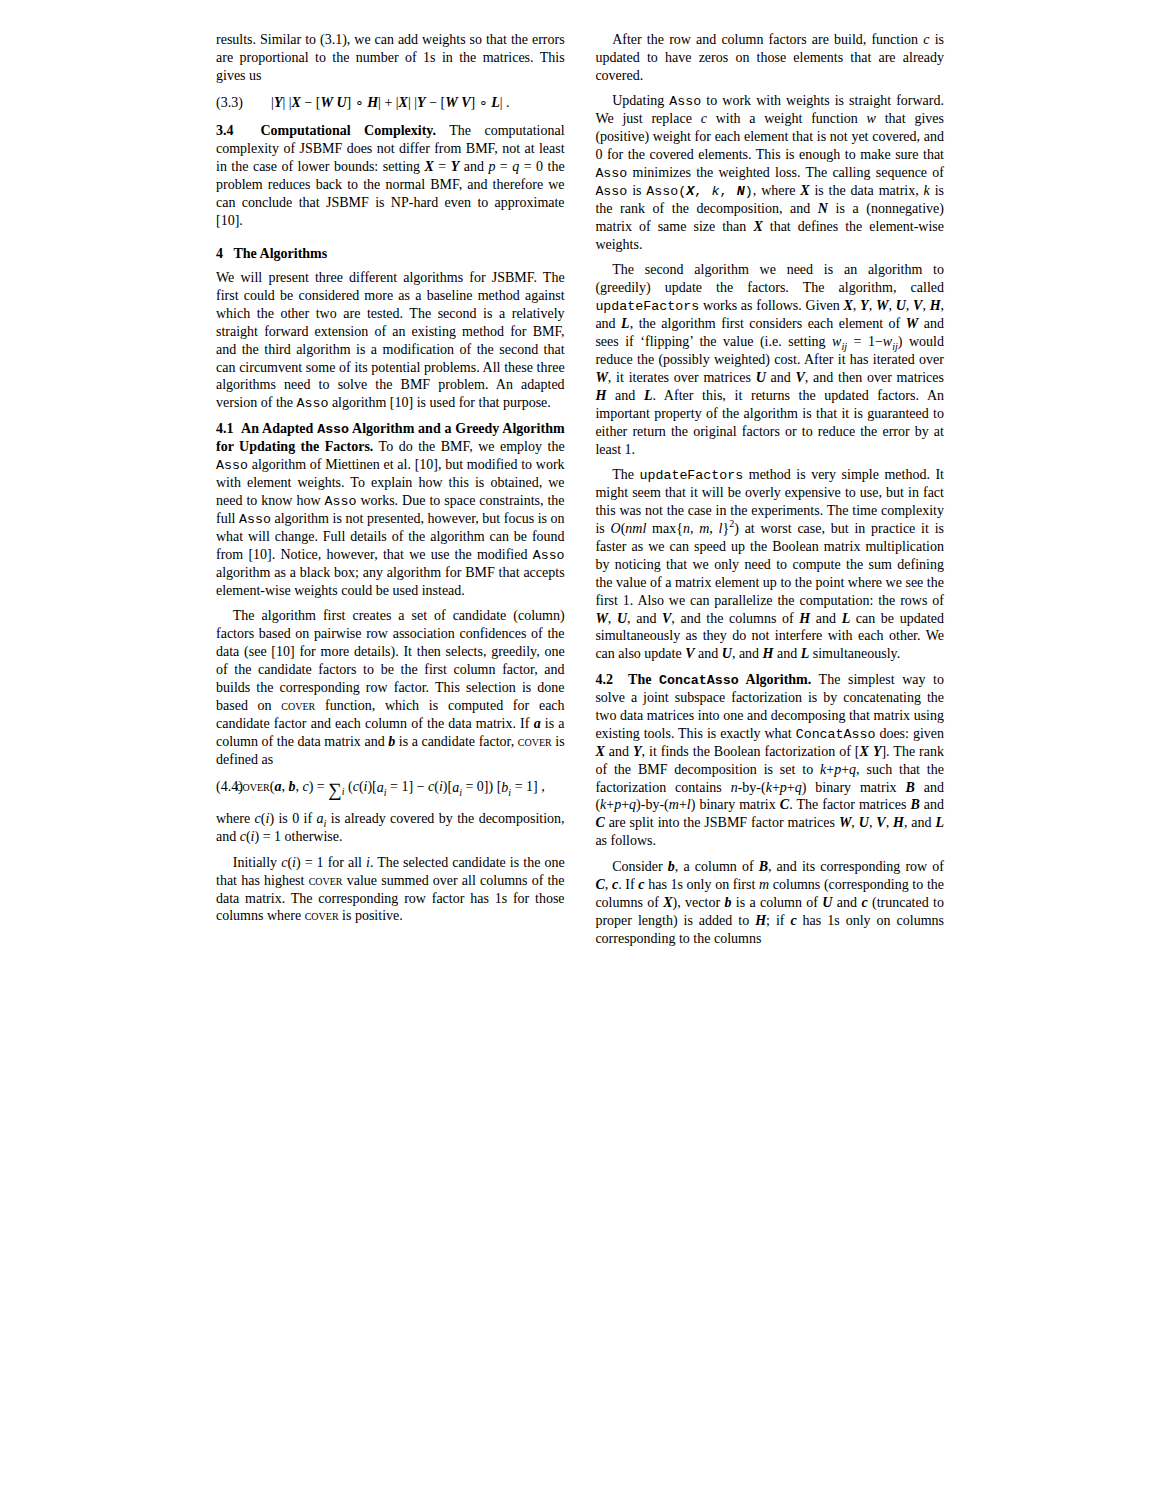results. Similar to (3.1), we can add weights so that the errors are proportional to the number of 1s in the matrices. This gives us
(3.3) |Y| |X − [W U] ∘ H| + |X| |Y − [W V] ∘ L| .
3.4 Computational Complexity. The computational complexity of JSBMF does not differ from BMF, not at least in the case of lower bounds: setting X = Y and p = q = 0 the problem reduces back to the normal BMF, and therefore we can conclude that JSBMF is NP-hard even to approximate [10].
4 The Algorithms
We will present three different algorithms for JSBMF. The first could be considered more as a baseline method against which the other two are tested. The second is a relatively straight forward extension of an existing method for BMF, and the third algorithm is a modification of the second that can circumvent some of its potential problems. All these three algorithms need to solve the BMF problem. An adapted version of the Asso algorithm [10] is used for that purpose.
4.1 An Adapted Asso Algorithm and a Greedy Algorithm for Updating the Factors. To do the BMF, we employ the Asso algorithm of Miettinen et al. [10], but modified to work with element weights. To explain how this is obtained, we need to know how Asso works. Due to space constraints, the full Asso algorithm is not presented, however, but focus is on what will change. Full details of the algorithm can be found from [10]. Notice, however, that we use the modified Asso algorithm as a black box; any algorithm for BMF that accepts element-wise weights could be used instead.
The algorithm first creates a set of candidate (column) factors based on pairwise row association confidences of the data (see [10] for more details). It then selects, greedily, one of the candidate factors to be the first column factor, and builds the corresponding row factor. This selection is done based on cover function, which is computed for each candidate factor and each column of the data matrix. If a is a column of the data matrix and b is a candidate factor, cover is defined as
(4.4)
cover(a, b, c) = ∑i (c(i)[ai = 1] − c(i)[ai = 0]) [bi = 1] ,
where c(i) is 0 if ai is already covered by the decomposition, and c(i) = 1 otherwise.
Initially c(i) = 1 for all i. The selected candidate is the one that has highest cover value summed over all columns of the data matrix. The corresponding row factor has 1s for those columns where cover is positive.
After the row and column factors are build, function c is updated to have zeros on those elements that are already covered.
Updating Asso to work with weights is straight forward. We just replace c with a weight function w that gives (positive) weight for each element that is not yet covered, and 0 for the covered elements. This is enough to make sure that Asso minimizes the weighted loss. The calling sequence of Asso is Asso(X, k, N), where X is the data matrix, k is the rank of the decomposition, and N is a (nonnegative) matrix of same size than X that defines the element-wise weights.
The second algorithm we need is an algorithm to (greedily) update the factors. The algorithm, called updateFactors works as follows. Given X, Y, W, U, V, H, and L, the algorithm first considers each element of W and sees if ‘flipping’ the value (i.e. setting wij = 1−wij) would reduce the (possibly weighted) cost. After it has iterated over W, it iterates over matrices U and V, and then over matrices H and L. After this, it returns the updated factors. An important property of the algorithm is that it is guaranteed to either return the original factors or to reduce the error by at least 1.
The updateFactors method is very simple method. It might seem that it will be overly expensive to use, but in fact this was not the case in the experiments. The time complexity is O(nml max{n, m, l}2) at worst case, but in practice it is faster as we can speed up the Boolean matrix multiplication by noticing that we only need to compute the sum defining the value of a matrix element up to the point where we see the first 1. Also we can parallelize the computation: the rows of W, U, and V, and the columns of H and L can be updated simultaneously as they do not interfere with each other. We can also update V and U, and H and L simultaneously.
4.2 The ConcatAsso Algorithm. The simplest way to solve a joint subspace factorization is by concatenating the two data matrices into one and decomposing that matrix using existing tools. This is exactly what ConcatAsso does: given X and Y, it finds the Boolean factorization of [X Y]. The rank of the BMF decomposition is set to k+p+q, such that the factorization contains n-by-(k+p+q) binary matrix B and (k+p+q)-by-(m+l) binary matrix C. The factor matrices B and C are split into the JSBMF factor matrices W, U, V, H, and L as follows.
Consider b, a column of B, and its corresponding row of C, c. If c has 1s only on first m columns (corresponding to the columns of X), vector b is a column of U and c (truncated to proper length) is added to H; if c has 1s only on columns corresponding to the columns